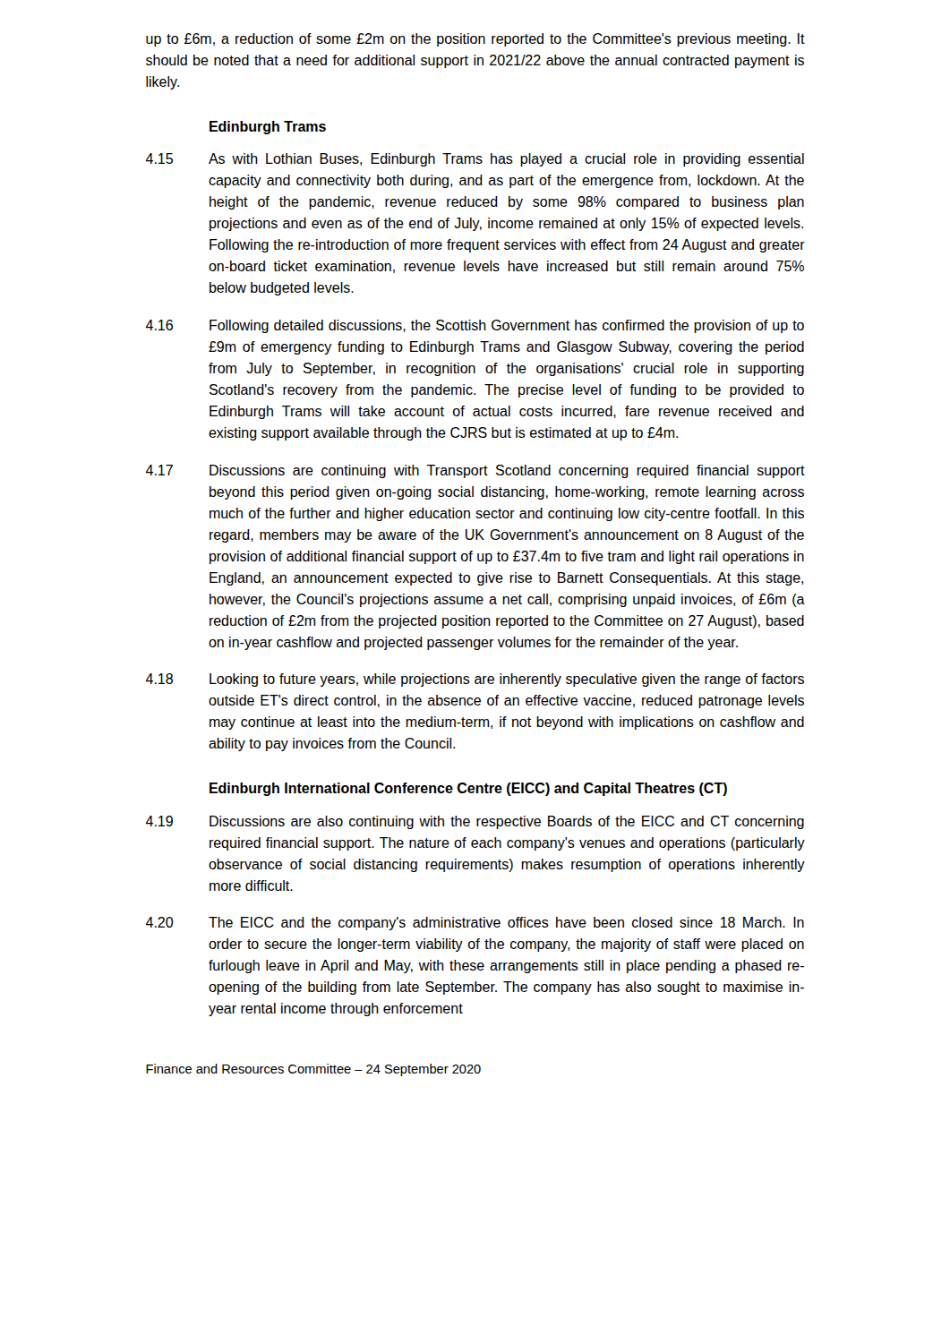up to £6m, a reduction of some £2m on the position reported to the Committee's previous meeting. It should be noted that a need for additional support in 2021/22 above the annual contracted payment is likely.
Edinburgh Trams
4.15
As with Lothian Buses, Edinburgh Trams has played a crucial role in providing essential capacity and connectivity both during, and as part of the emergence from, lockdown. At the height of the pandemic, revenue reduced by some 98% compared to business plan projections and even as of the end of July, income remained at only 15% of expected levels. Following the re-introduction of more frequent services with effect from 24 August and greater on-board ticket examination, revenue levels have increased but still remain around 75% below budgeted levels.
4.16
Following detailed discussions, the Scottish Government has confirmed the provision of up to £9m of emergency funding to Edinburgh Trams and Glasgow Subway, covering the period from July to September, in recognition of the organisations' crucial role in supporting Scotland's recovery from the pandemic. The precise level of funding to be provided to Edinburgh Trams will take account of actual costs incurred, fare revenue received and existing support available through the CJRS but is estimated at up to £4m.
4.17
Discussions are continuing with Transport Scotland concerning required financial support beyond this period given on-going social distancing, home-working, remote learning across much of the further and higher education sector and continuing low city-centre footfall. In this regard, members may be aware of the UK Government's announcement on 8 August of the provision of additional financial support of up to £37.4m to five tram and light rail operations in England, an announcement expected to give rise to Barnett Consequentials. At this stage, however, the Council's projections assume a net call, comprising unpaid invoices, of £6m (a reduction of £2m from the projected position reported to the Committee on 27 August), based on in-year cashflow and projected passenger volumes for the remainder of the year.
4.18
Looking to future years, while projections are inherently speculative given the range of factors outside ET's direct control, in the absence of an effective vaccine, reduced patronage levels may continue at least into the medium-term, if not beyond with implications on cashflow and ability to pay invoices from the Council.
Edinburgh International Conference Centre (EICC) and Capital Theatres (CT)
4.19
Discussions are also continuing with the respective Boards of the EICC and CT concerning required financial support. The nature of each company's venues and operations (particularly observance of social distancing requirements) makes resumption of operations inherently more difficult.
4.20
The EICC and the company's administrative offices have been closed since 18 March. In order to secure the longer-term viability of the company, the majority of staff were placed on furlough leave in April and May, with these arrangements still in place pending a phased re-opening of the building from late September. The company has also sought to maximise in-year rental income through enforcement
Finance and Resources Committee – 24 September 2020